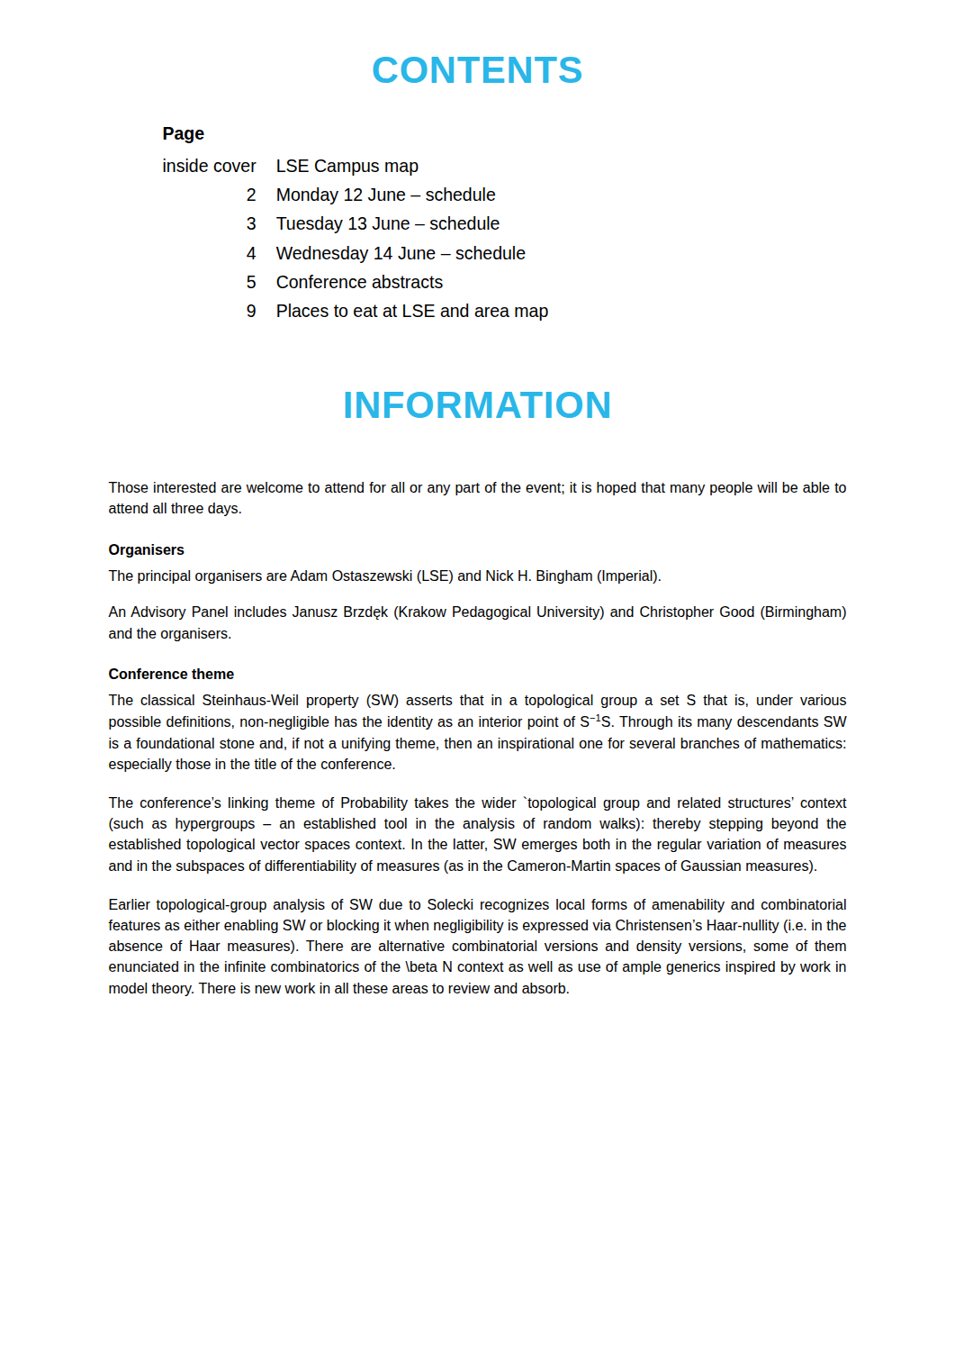CONTENTS
| Page | |
| --- | --- |
| inside cover | LSE Campus map |
| 2 | Monday 12 June – schedule |
| 3 | Tuesday 13 June – schedule |
| 4 | Wednesday 14 June – schedule |
| 5 | Conference abstracts |
| 9 | Places to eat at LSE and area map |
INFORMATION
Those interested are welcome to attend for all or any part of the event; it is hoped that many people will be able to attend all three days.
Organisers
The principal organisers are Adam Ostaszewski (LSE) and Nick H. Bingham (Imperial).
An Advisory Panel includes Janusz Brzdęk (Krakow Pedagogical University) and Christopher Good (Birmingham) and the organisers.
Conference theme
The classical Steinhaus-Weil property (SW) asserts that in a topological group a set S that is, under various possible definitions, non-negligible has the identity as an interior point of S−1S. Through its many descendants SW is a foundational stone and, if not a unifying theme, then an inspirational one for several branches of mathematics: especially those in the title of the conference.
The conference’s linking theme of Probability takes the wider `topological group and related structures’ context (such as hypergroups – an established tool in the analysis of random walks): thereby stepping beyond the established topological vector spaces context. In the latter, SW emerges both in the regular variation of measures and in the subspaces of differentiability of measures (as in the Cameron-Martin spaces of Gaussian measures).
Earlier topological-group analysis of SW due to Solecki recognizes local forms of amenability and combinatorial features as either enabling SW or blocking it when negligibility is expressed via Christensen’s Haar-nullity (i.e. in the absence of Haar measures). There are alternative combinatorial versions and density versions, some of them enunciated in the infinite combinatorics of the \beta N context as well as use of ample generics inspired by work in model theory. There is new work in all these areas to review and absorb.